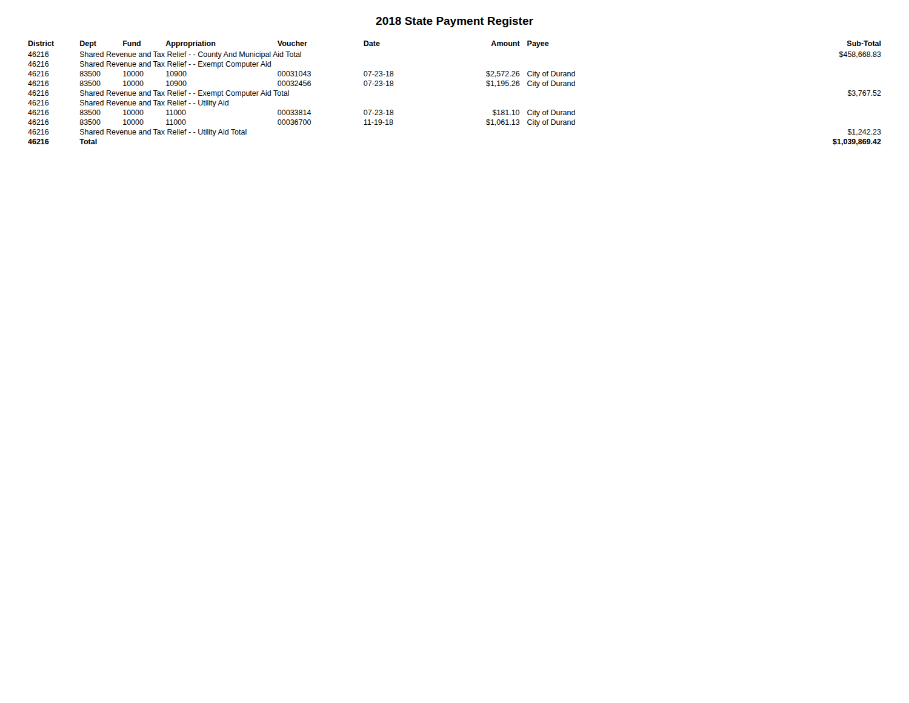2018 State Payment Register
| District | Dept | Fund | Appropriation | Voucher | Date | Amount | Payee | Sub-Total |
| --- | --- | --- | --- | --- | --- | --- | --- | --- |
| 46216 | Shared Revenue and Tax Relief - - County And Municipal Aid Total | $458,668.83 |
| 46216 | Shared Revenue and Tax Relief - - Exempt Computer Aid | |
| 46216 | 83500 | 10000 | 10900 | 00031043 | 07-23-18 | $2,572.26 | City of Durand | |
| 46216 | 83500 | 10000 | 10900 | 00032456 | 07-23-18 | $1,195.26 | City of Durand | |
| 46216 | Shared Revenue and Tax Relief - - Exempt Computer Aid Total | $3,767.52 |
| 46216 | Shared Revenue and Tax Relief - - Utility Aid | |
| 46216 | 83500 | 10000 | 11000 | 00033814 | 07-23-18 | $181.10 | City of Durand | |
| 46216 | 83500 | 10000 | 11000 | 00036700 | 11-19-18 | $1,061.13 | City of Durand | |
| 46216 | Shared Revenue and Tax Relief - - Utility Aid Total | $1,242.23 |
| 46216 | Total | $1,039,869.42 |